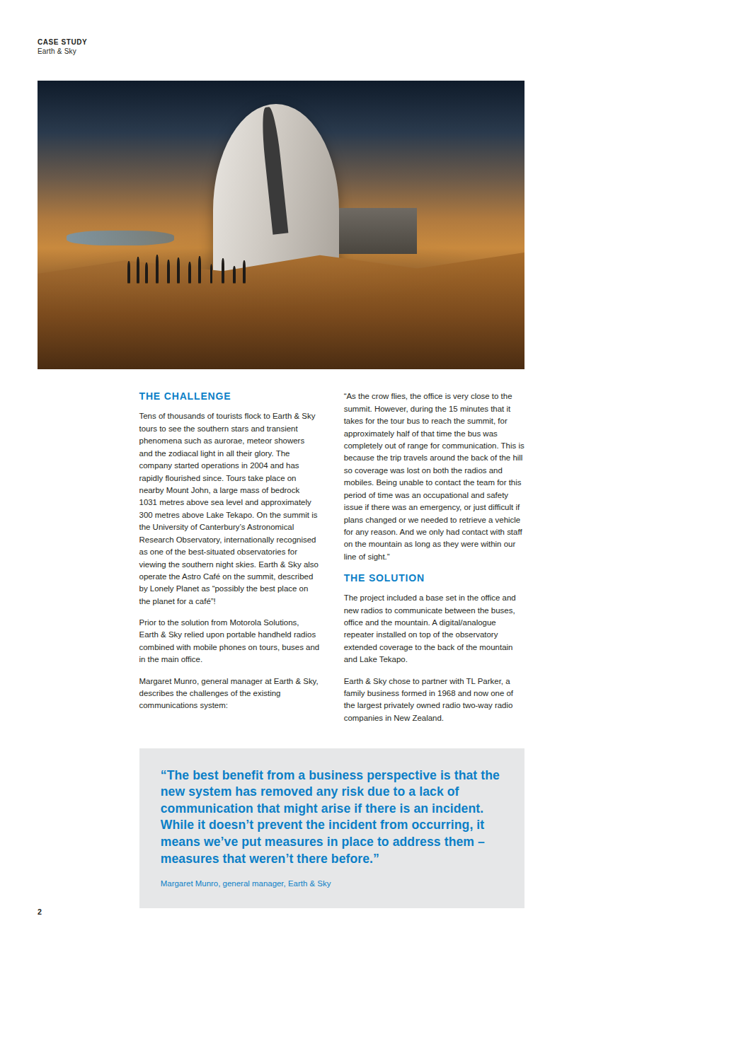CASE STUDY
Earth & Sky
The Challenge
Tens of thousands of tourists flock to Earth & Sky tours to see the southern stars and transient phenomena such as aurorae, meteor showers and the zodiacal light in all their glory. The company started operations in 2004 and has rapidly flourished since. Tours take place on nearby Mount John, a large mass of bedrock 1031 metres above sea level and approximately 300 metres above Lake Tekapo. On the summit is the University of Canterbury’s Astronomical Research Observatory, internationally recognised as one of the best-situated observatories for viewing the southern night skies. Earth & Sky also operate the Astro Café on the summit, described by Lonely Planet as “possibly the best place on the planet for a café”!
Prior to the solution from Motorola Solutions, Earth & Sky relied upon portable handheld radios combined with mobile phones on tours, buses and in the main office.
Margaret Munro, general manager at Earth & Sky, describes the challenges of the existing communications system:
“As the crow flies, the office is very close to the summit. However, during the 15 minutes that it takes for the tour bus to reach the summit, for approximately half of that time the bus was completely out of range for communication. This is because the trip travels around the back of the hill so coverage was lost on both the radios and mobiles. Being unable to contact the team for this period of time was an occupational and safety issue if there was an emergency, or just difficult if plans changed or we needed to retrieve a vehicle for any reason. And we only had contact with staff on the mountain as long as they were within our line of sight.”
The Solution
The project included a base set in the office and new radios to communicate between the buses, office and the mountain. A digital/analogue repeater installed on top of the observatory extended coverage to the back of the mountain and Lake Tekapo.
Earth & Sky chose to partner with TL Parker, a family business formed in 1968 and now one of the largest privately owned radio two-way radio companies in New Zealand.
“The best benefit from a business perspective is that the new system has removed any risk due to a lack of communication that might arise if there is an incident. While it doesn’t prevent the incident from occurring, it means we’ve put measures in place to address them – measures that weren’t there before.”
Margaret Munro, general manager, Earth & Sky
2